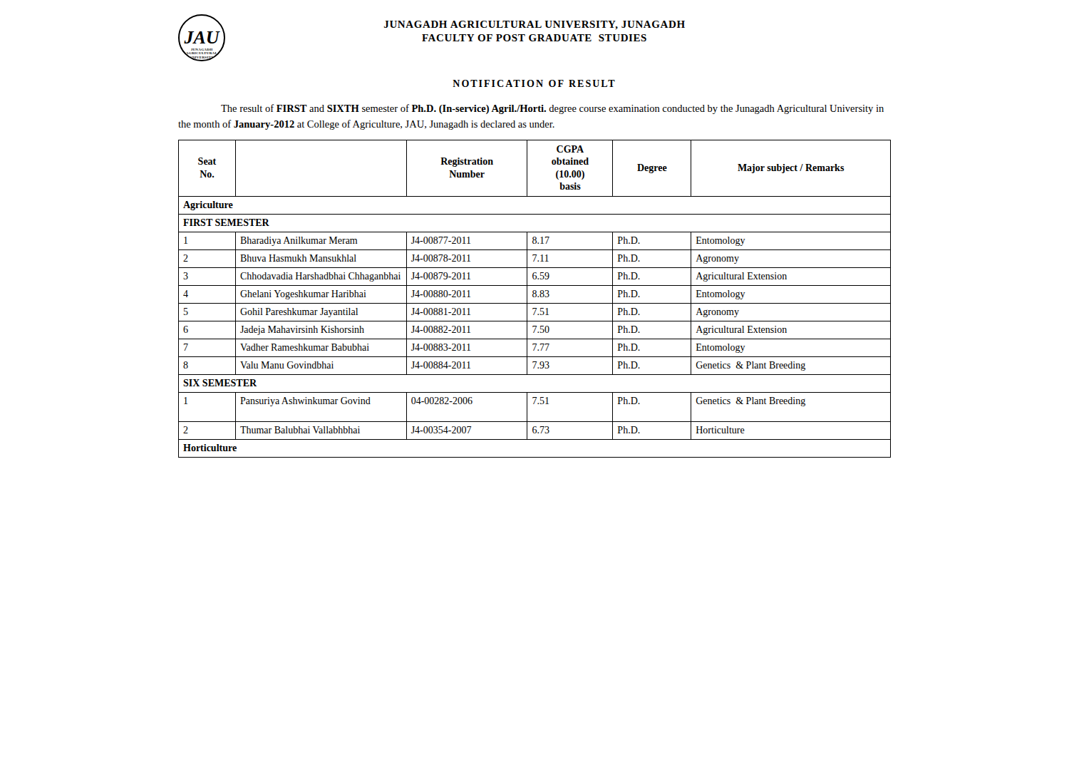JAU JUNAGADH AGRICULTURAL UNIVERSITY
JUNAGADH AGRICULTURAL UNIVERSITY, JUNAGADH
FACULTY OF POST GRADUATE STUDIES
NOTIFICATION OF RESULT
The result of FIRST and SIXTH semester of Ph.D. (In-service) Agril./Horti. degree course examination conducted by the Junagadh Agricultural University in the month of January-2012 at College of Agriculture, JAU, Junagadh is declared as under.
| Seat No. | | Registration Number | CGPA obtained (10.00) basis | Degree | Major subject / Remarks |
| --- | --- | --- | --- | --- | --- |
| Agriculture |
| FIRST SEMESTER |
| 1 | Bharadiya Anilkumar Meram | J4-00877-2011 | 8.17 | Ph.D. | Entomology |
| 2 | Bhuva Hasmukh Mansukhlal | J4-00878-2011 | 7.11 | Ph.D. | Agronomy |
| 3 | Chhodavadia Harshadbhai Chhaganbhai | J4-00879-2011 | 6.59 | Ph.D. | Agricultural Extension |
| 4 | Ghelani Yogeshkumar Haribhai | J4-00880-2011 | 8.83 | Ph.D. | Entomology |
| 5 | Gohil Pareshkumar Jayantilal | J4-00881-2011 | 7.51 | Ph.D. | Agronomy |
| 6 | Jadeja Mahavirsinh Kishorsinh | J4-00882-2011 | 7.50 | Ph.D. | Agricultural Extension |
| 7 | Vadher Rameshkumar Babubhai | J4-00883-2011 | 7.77 | Ph.D. | Entomology |
| 8 | Valu Manu Govindbhai | J4-00884-2011 | 7.93 | Ph.D. | Genetics & Plant Breeding |
| SIX SEMESTER |
| 1 | Pansuriya Ashwinkumar Govind | 04-00282-2006 | 7.51 | Ph.D. | Genetics & Plant Breeding |
| 2 | Thumar Balubhai Vallabhbhai | J4-00354-2007 | 6.73 | Ph.D. | Horticulture |
| Horticulture |